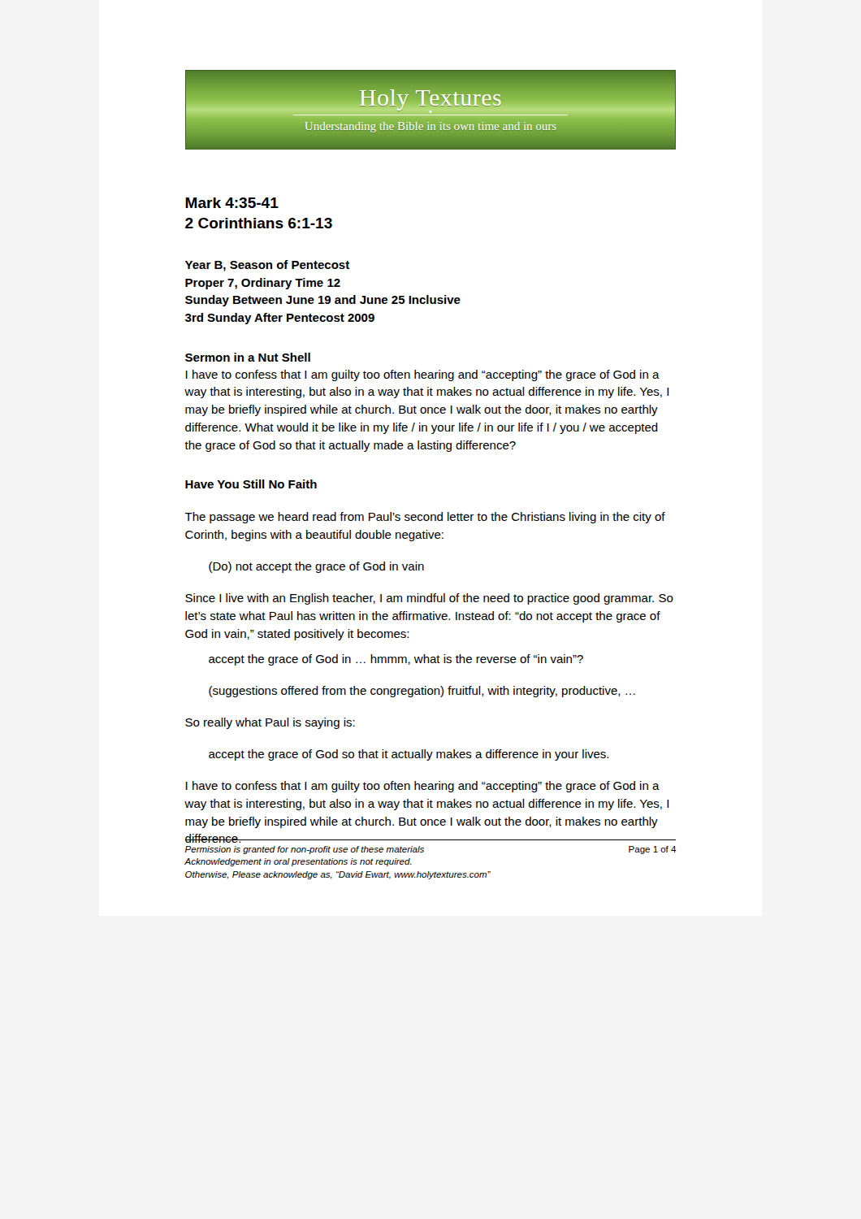Holy Textures
Understanding the Bible in its own time and in ours
Mark 4:35-41
2 Corinthians 6:1-13
Year B, Season of Pentecost
Proper 7, Ordinary Time 12
Sunday Between June 19 and June 25 Inclusive
3rd Sunday After Pentecost 2009
Sermon in a Nut Shell
I have to confess that I am guilty too often hearing and “accepting” the grace of God in a way that is interesting, but also in a way that it makes no actual difference in my life. Yes, I may be briefly inspired while at church. But once I walk out the door, it makes no earthly difference. What would it be like in my life / in your life / in our life if I / you / we accepted the grace of God so that it actually made a lasting difference?
Have You Still No Faith
The passage we heard read from Paul’s second letter to the Christians living in the city of Corinth, begins with a beautiful double negative:
(Do) not accept the grace of God in vain
Since I live with an English teacher, I am mindful of the need to practice good grammar. So let’s state what Paul has written in the affirmative. Instead of: “do not accept the grace of God in vain,” stated positively it becomes:
accept the grace of God in … hmmm, what is the reverse of “in vain”?
(suggestions offered from the congregation) fruitful, with integrity, productive, …
So really what Paul is saying is:
accept the grace of God so that it actually makes a difference in your lives.
I have to confess that I am guilty too often hearing and “accepting” the grace of God in a way that is interesting, but also in a way that it makes no actual difference in my life. Yes, I may be briefly inspired while at church. But once I walk out the door, it makes no earthly difference.
Page 1 of 4 Permission is granted for non-profit use of these materials
Acknowledgement in oral presentations is not required.
Otherwise, Please acknowledge as, “David Ewart, www.holytextures.com”